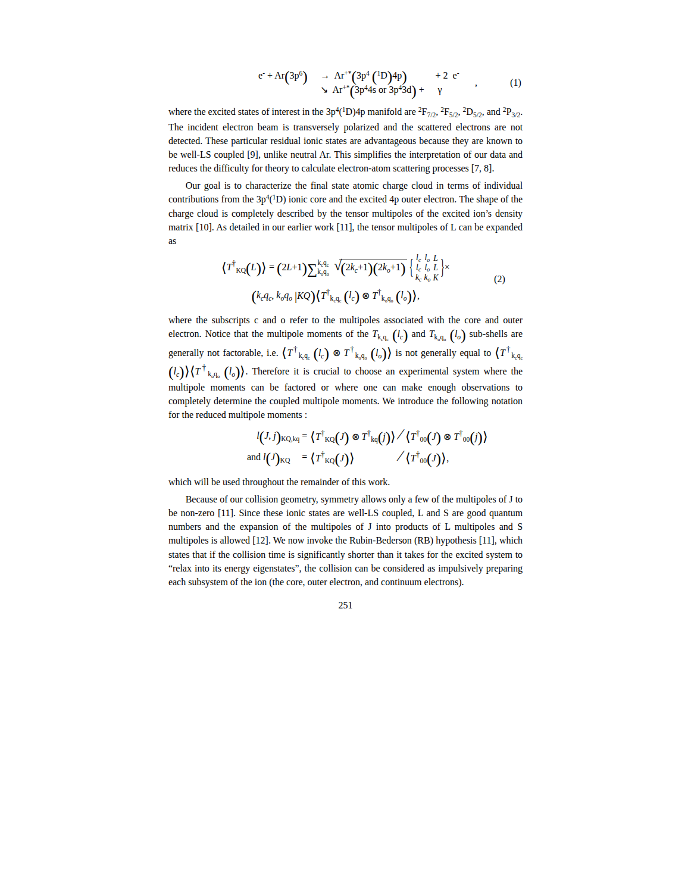| e - + Ar ( 3p 6 ) | | → Ar +* ( 3p 4 ( 1 D ) 4p ) | | + 2 e - | , | (1) |
| | | ↘ Ar +* ( 3p 4 4s or 3p 4 3d ) + | | γ |
where the excited states of interest in the 3p4(1D)4p manifold are 2F7/2, 2F5/2, 2D5/2, and 2P3/2. The incident electron beam is transversely polarized and the scattered electrons are not detected. These particular residual ionic states are advantageous because they are known to be well-LS coupled [9], unlike neutral Ar. This simplifies the interpretation of our data and reduces the difficulty for theory to calculate electron-atom scattering processes [7, 8].
Our goal is to characterize the final state atomic charge cloud in terms of individual contributions from the 3p4(1D) ionic core and the excited 4p outer electron. The shape of the charge cloud is completely described by the tensor multipoles of the excited ion’s density matrix [10]. As detailed in our earlier work [11], the tensor multipoles of L can be expanded as
| ⟨ T † KQ ( L ) ⟩ = ( 2 L +1 ) ∑ k c q c k o q o ( 2 k c +1 ) ( 2 k o +1 ) { / l c / l o / L / / l c / l o / L / / k c / k o / K / } × | (2) |
| ( k c q c , k o q o / KQ ) ⟨ T † k c q c ( l c ) ⊗ T † k o q o ( l o ) ⟩ , |
where the subscripts c and o refer to the multipoles associated with the core and outer electron. Notice that the multipole moments of the Tkcqc (lc) and Tkoqo (lo) sub-shells are generally not factorable, i.e. ⟨T†kcqc (lc) ⊗ T†koqo (lo)⟩ is not generally equal to ⟨T†kcqc (lc)⟩⟨T†koqo (lo)⟩. Therefore it is crucial to choose an experimental system where the multipole moments can be factored or where one can make enough observations to completely determine the coupled multipole moments. We introduce the following notation for the reduced multipole moments :
| l ( J , j ) KQ,kq = | ⟨ T † KQ ( J ) ⊗ T † kq ( j ) ⟩ | ∕ | ⟨ T † 00 ( J ) ⊗ T † 00 ( j ) ⟩ |
| and l ( J ) KQ = | ⟨ T † KQ ( J ) ⟩ | ∕ | ⟨ T † 00 ( J ) ⟩ , |
which will be used throughout the remainder of this work.
Because of our collision geometry, symmetry allows only a few of the multipoles of J to be non-zero [11]. Since these ionic states are well-LS coupled, L and S are good quantum numbers and the expansion of the multipoles of J into products of L multipoles and S multipoles is allowed [12]. We now invoke the Rubin-Bederson (RB) hypothesis [11], which states that if the collision time is significantly shorter than it takes for the excited system to “relax into its energy eigenstates”, the collision can be considered as impulsively preparing each subsystem of the ion (the core, outer electron, and continuum electrons).
251